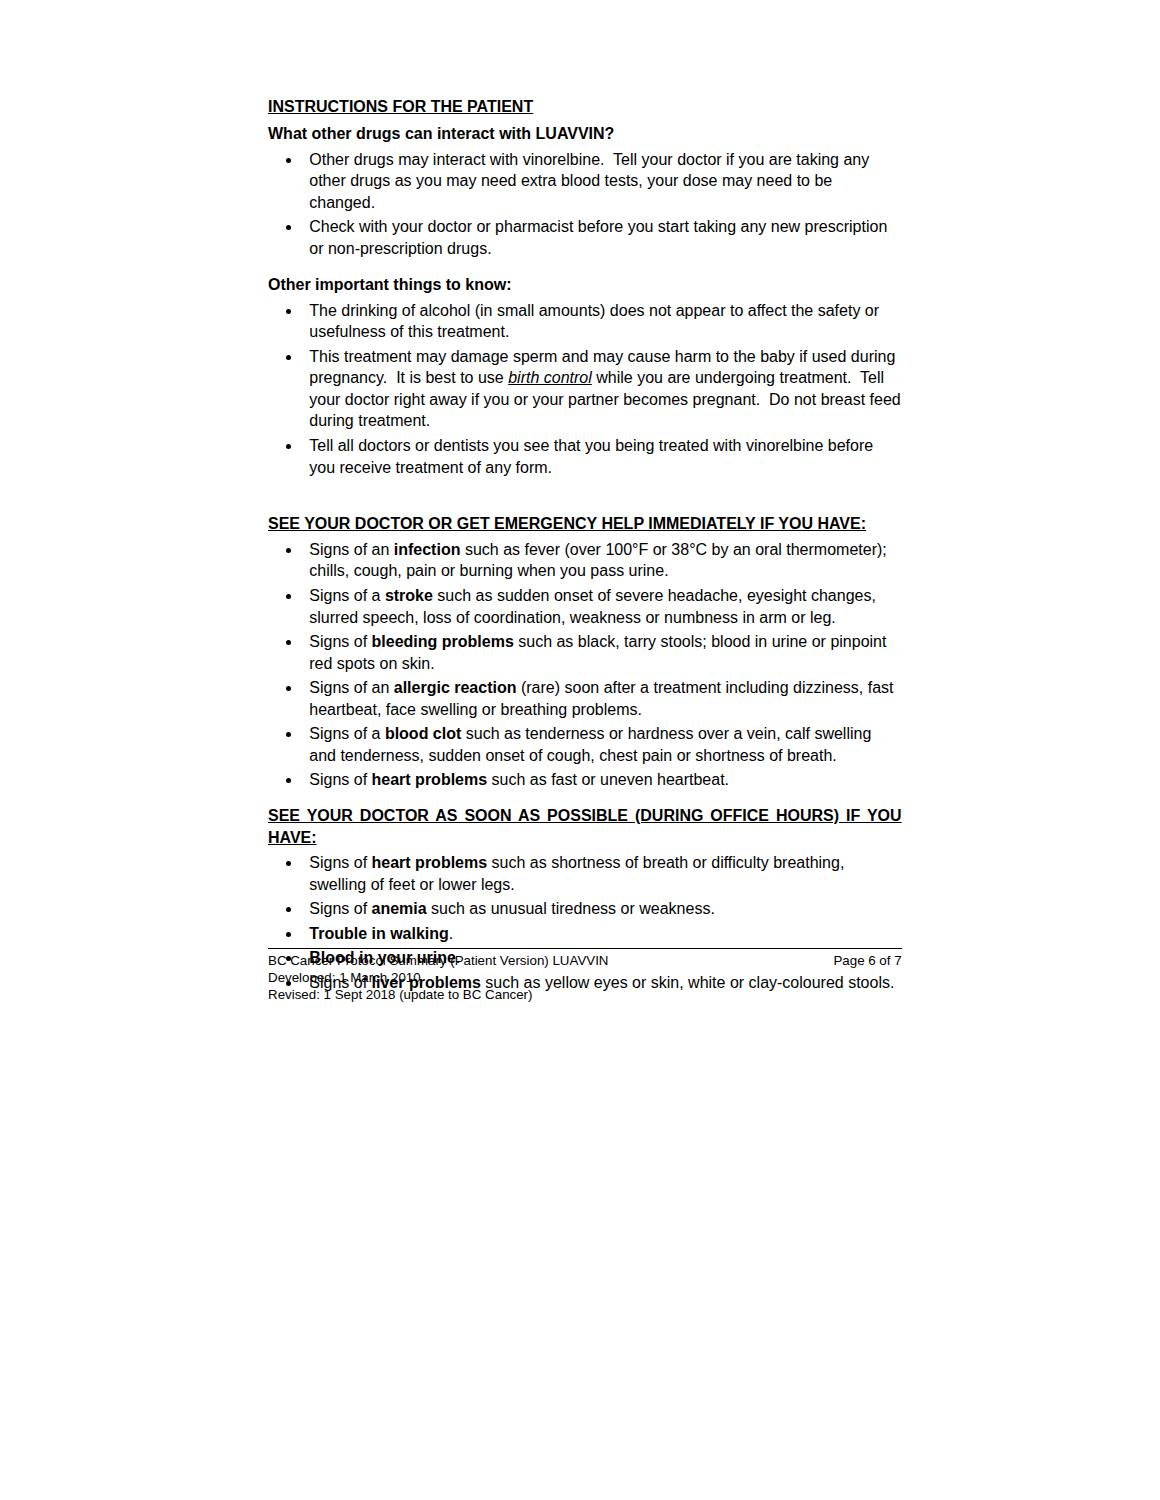INSTRUCTIONS FOR THE PATIENT
What other drugs can interact with LUAVVIN?
Other drugs may interact with vinorelbine. Tell your doctor if you are taking any other drugs as you may need extra blood tests, your dose may need to be changed.
Check with your doctor or pharmacist before you start taking any new prescription or non-prescription drugs.
Other important things to know:
The drinking of alcohol (in small amounts) does not appear to affect the safety or usefulness of this treatment.
This treatment may damage sperm and may cause harm to the baby if used during pregnancy. It is best to use birth control while you are undergoing treatment. Tell your doctor right away if you or your partner becomes pregnant. Do not breast feed during treatment.
Tell all doctors or dentists you see that you being treated with vinorelbine before you receive treatment of any form.
SEE YOUR DOCTOR OR GET EMERGENCY HELP IMMEDIATELY IF YOU HAVE:
Signs of an infection such as fever (over 100°F or 38°C by an oral thermometer); chills, cough, pain or burning when you pass urine.
Signs of a stroke such as sudden onset of severe headache, eyesight changes, slurred speech, loss of coordination, weakness or numbness in arm or leg.
Signs of bleeding problems such as black, tarry stools; blood in urine or pinpoint red spots on skin.
Signs of an allergic reaction (rare) soon after a treatment including dizziness, fast heartbeat, face swelling or breathing problems.
Signs of a blood clot such as tenderness or hardness over a vein, calf swelling and tenderness, sudden onset of cough, chest pain or shortness of breath.
Signs of heart problems such as fast or uneven heartbeat.
SEE YOUR DOCTOR AS SOON AS POSSIBLE (DURING OFFICE HOURS) IF YOU HAVE:
Signs of heart problems such as shortness of breath or difficulty breathing, swelling of feet or lower legs.
Signs of anemia such as unusual tiredness or weakness.
Trouble in walking.
Blood in your urine.
Signs of liver problems such as yellow eyes or skin, white or clay-coloured stools.
BC Cancer Protocol Summary (Patient Version) LUAVVIN
Page 6 of 7
Developed: 1 March 2010
Revised: 1 Sept 2018 (update to BC Cancer)